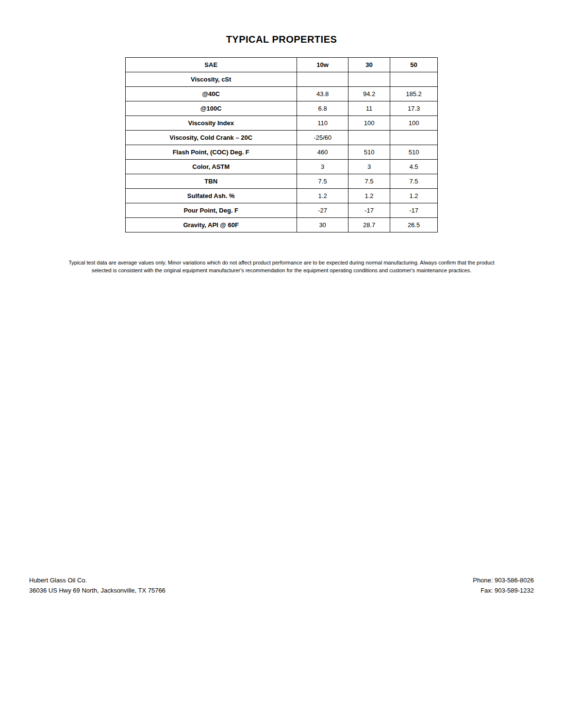TYPICAL PROPERTIES
| SAE | 10w | 30 | 50 |
| --- | --- | --- | --- |
| Viscosity, cSt | | | |
| @40C | 43.8 | 94.2 | 185.2 |
| @100C | 6.8 | 11 | 17.3 |
| Viscosity Index | 110 | 100 | 100 |
| Viscosity, Cold Crank – 20C | -25/60 | | |
| Flash Point, (COC) Deg. F | 460 | 510 | 510 |
| Color, ASTM | 3 | 3 | 4.5 |
| TBN | 7.5 | 7.5 | 7.5 |
| Sulfated Ash. % | 1.2 | 1.2 | 1.2 |
| Pour Point, Deg. F | -27 | -17 | -17 |
| Gravity, API @ 60F | 30 | 28.7 | 26.5 |
Typical test data are average values only. Minor variations which do not affect product performance are to be expected during normal manufacturing. Always confirm that the product selected is consistent with the original equipment manufacturer's recommendation for the equipment operating conditions and customer's maintenance practices.
Hubert Glass Oil Co.
36036 US Hwy 69 North, Jacksonville, TX 75766
Phone: 903-586-8026
Fax: 903-589-1232